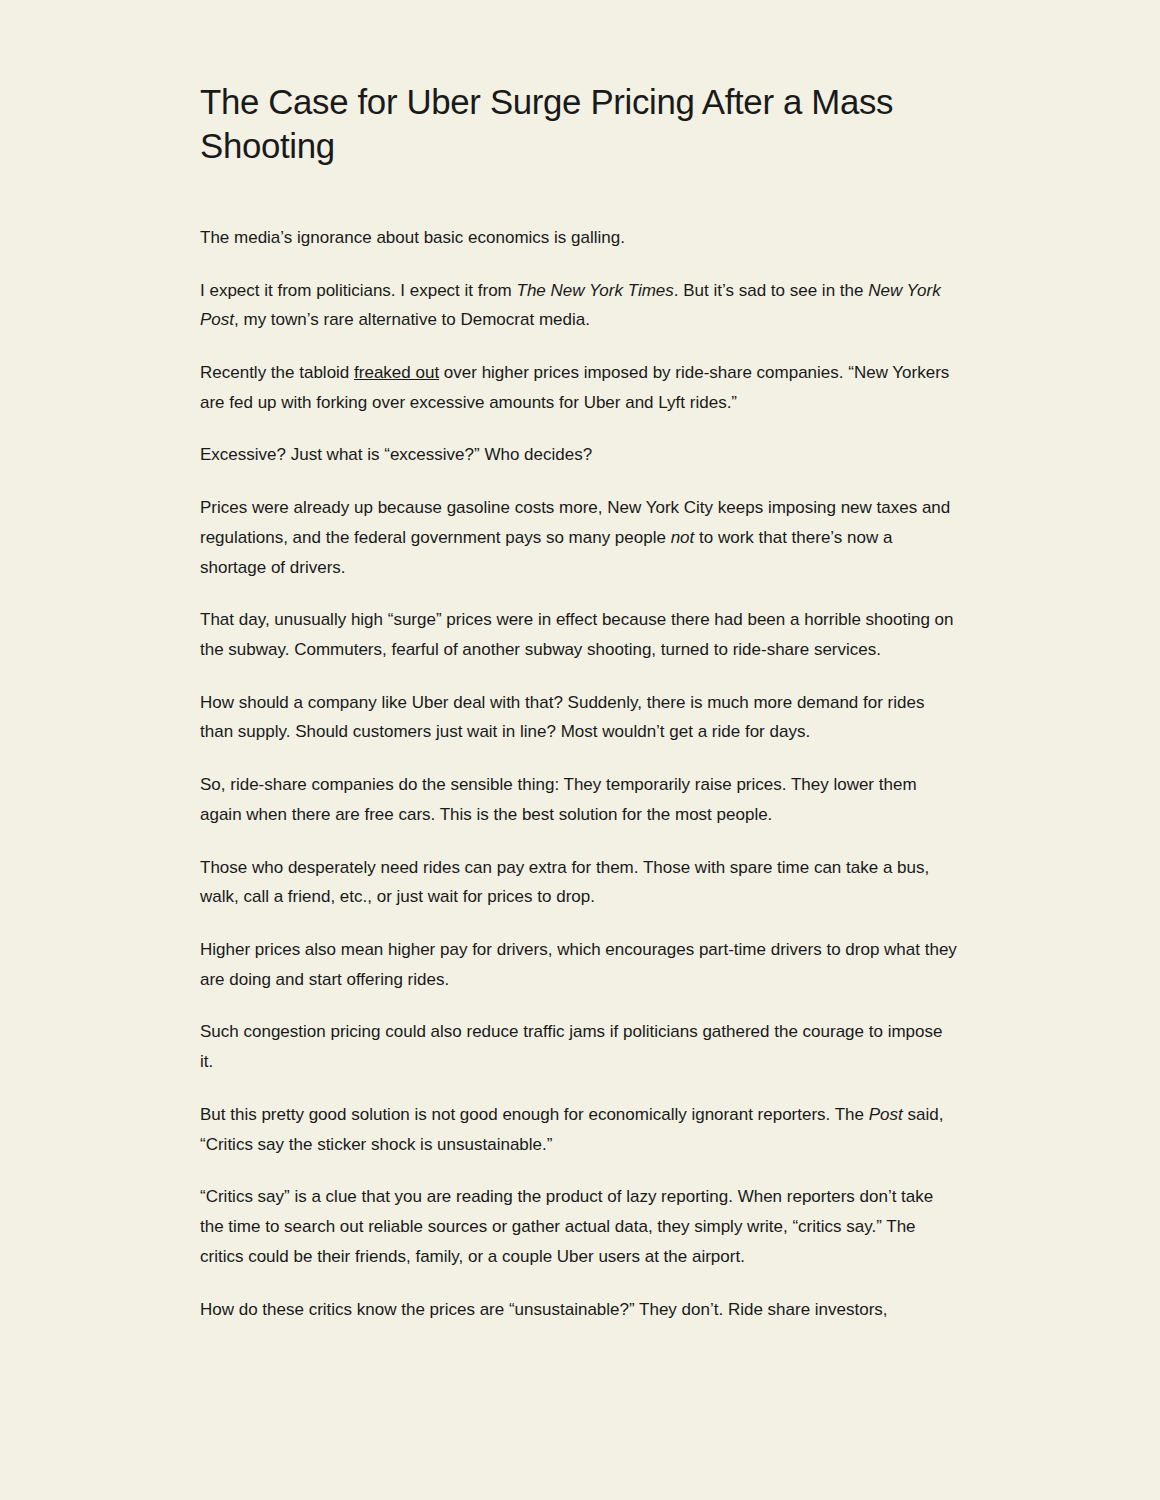The Case for Uber Surge Pricing After a Mass Shooting
The media’s ignorance about basic economics is galling.
I expect it from politicians. I expect it from The New York Times. But it’s sad to see in the New York Post, my town’s rare alternative to Democrat media.
Recently the tabloid freaked out over higher prices imposed by ride-share companies. “New Yorkers are fed up with forking over excessive amounts for Uber and Lyft rides.”
Excessive? Just what is “excessive?” Who decides?
Prices were already up because gasoline costs more, New York City keeps imposing new taxes and regulations, and the federal government pays so many people not to work that there’s now a shortage of drivers.
That day, unusually high “surge” prices were in effect because there had been a horrible shooting on the subway. Commuters, fearful of another subway shooting, turned to ride-share services.
How should a company like Uber deal with that? Suddenly, there is much more demand for rides than supply. Should customers just wait in line? Most wouldn’t get a ride for days.
So, ride-share companies do the sensible thing: They temporarily raise prices. They lower them again when there are free cars. This is the best solution for the most people.
Those who desperately need rides can pay extra for them. Those with spare time can take a bus, walk, call a friend, etc., or just wait for prices to drop.
Higher prices also mean higher pay for drivers, which encourages part-time drivers to drop what they are doing and start offering rides.
Such congestion pricing could also reduce traffic jams if politicians gathered the courage to impose it.
But this pretty good solution is not good enough for economically ignorant reporters. The Post said, “Critics say the sticker shock is unsustainable.”
“Critics say” is a clue that you are reading the product of lazy reporting. When reporters don’t take the time to search out reliable sources or gather actual data, they simply write, “critics say.” The critics could be their friends, family, or a couple Uber users at the airport.
How do these critics know the prices are “unsustainable?” They don’t. Ride share investors,